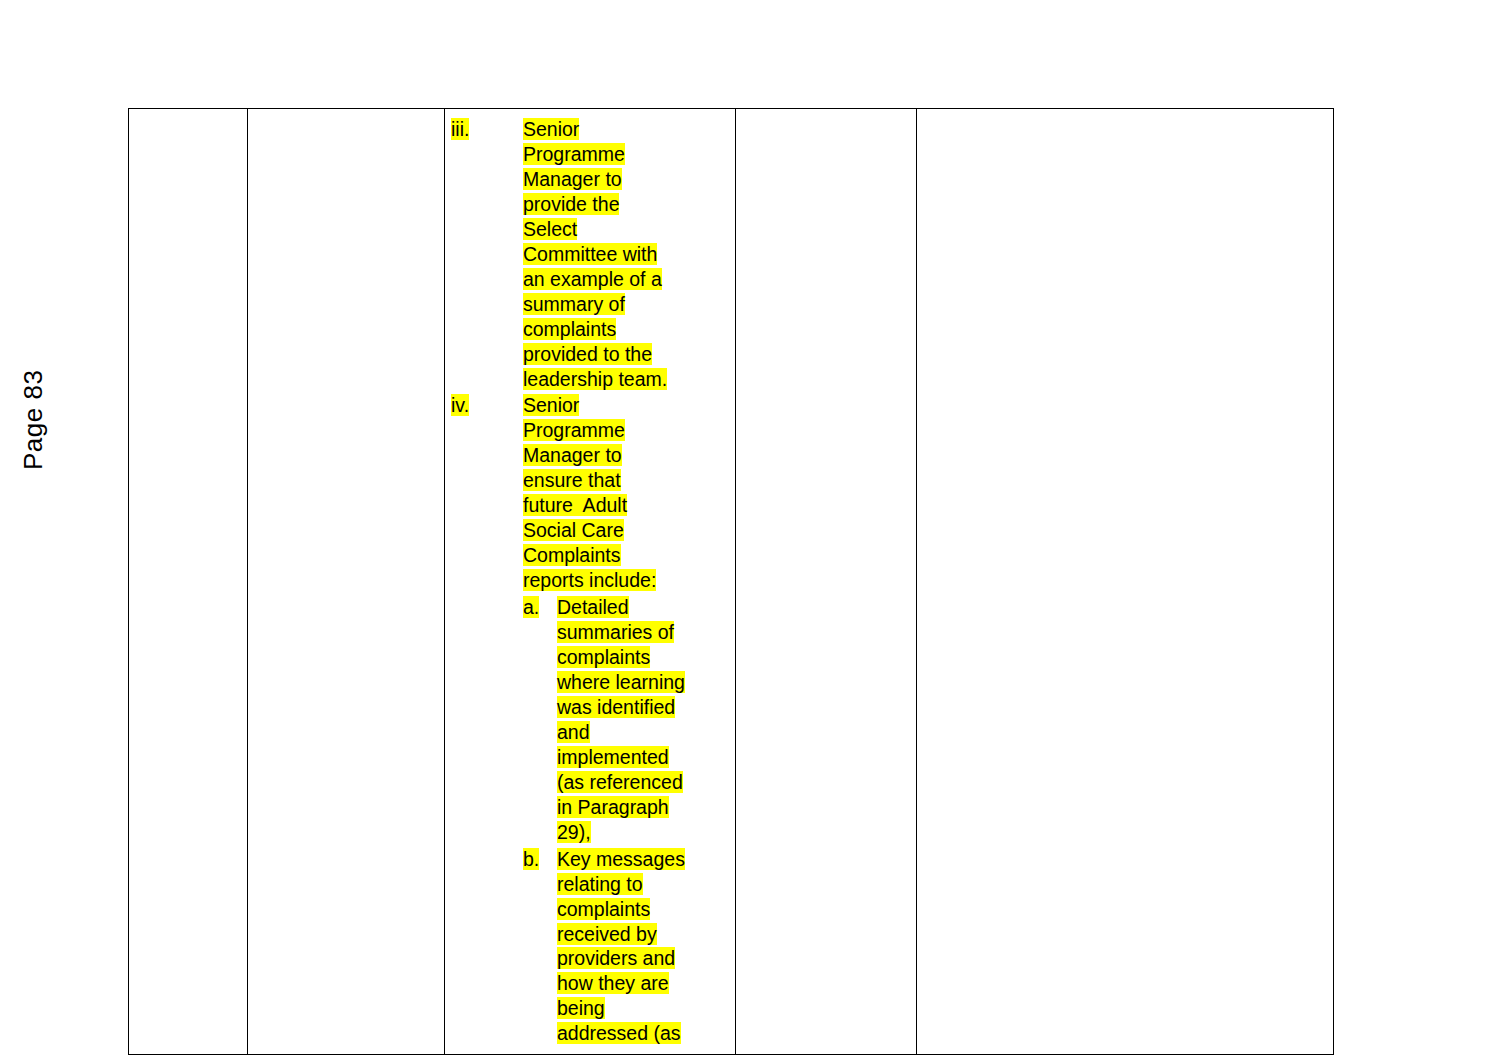Page 83
| | | iii. Senior Programme Manager to provide the Select Committee with an example of a summary of complaints provided to the leadership team. iv. Senior Programme Manager to ensure that future Adult Social Care Complaints reports include: a. Detailed summaries of complaints where learning was identified and implemented (as referenced in Paragraph 29), b. Key messages relating to complaints received by providers and how they are being addressed (as | | |